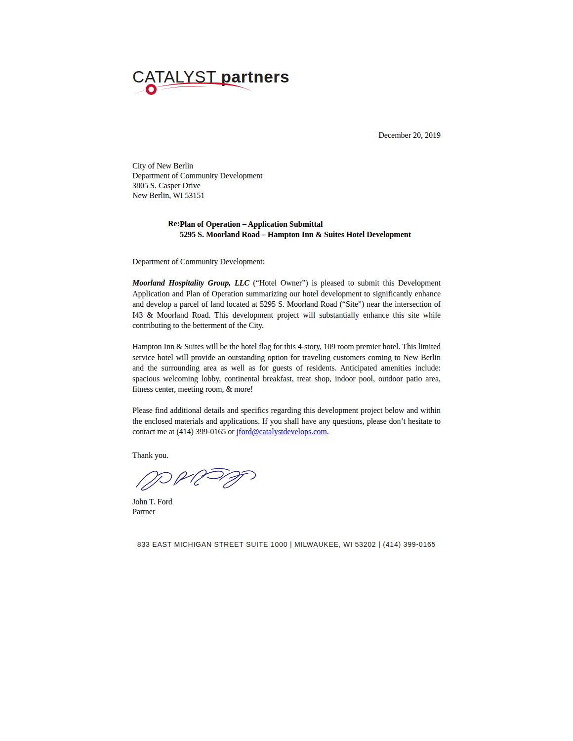CATALYST partners
December 20, 2019
City of New Berlin
Department of Community Development
3805 S. Casper Drive
New Berlin, WI 53151
| Re: | Plan of Operation – Application Submittal 5295 S. Moorland Road – Hampton Inn & Suites Hotel Development |
Department of Community Development:
Moorland Hospitality Group, LLC (“Hotel Owner”) is pleased to submit this Development Application and Plan of Operation summarizing our hotel development to significantly enhance and develop a parcel of land located at 5295 S. Moorland Road (“Site”) near the intersection of I43 & Moorland Road. This development project will substantially enhance this site while contributing to the betterment of the City.
Hampton Inn & Suites will be the hotel flag for this 4-story, 109 room premier hotel. This limited service hotel will provide an outstanding option for traveling customers coming to New Berlin and the surrounding area as well as for guests of residents. Anticipated amenities include: spacious welcoming lobby, continental breakfast, treat shop, indoor pool, outdoor patio area, fitness center, meeting room, & more!
Please find additional details and specifics regarding this development project below and within the enclosed materials and applications. If you shall have any questions, please don’t hesitate to contact me at (414) 399-0165 or jford@catalystdevelops.com.
Thank you.
John T. Ford
Partner
833 EAST MICHIGAN STREET SUITE 1000 | MILWAUKEE, WI 53202 | (414) 399-0165